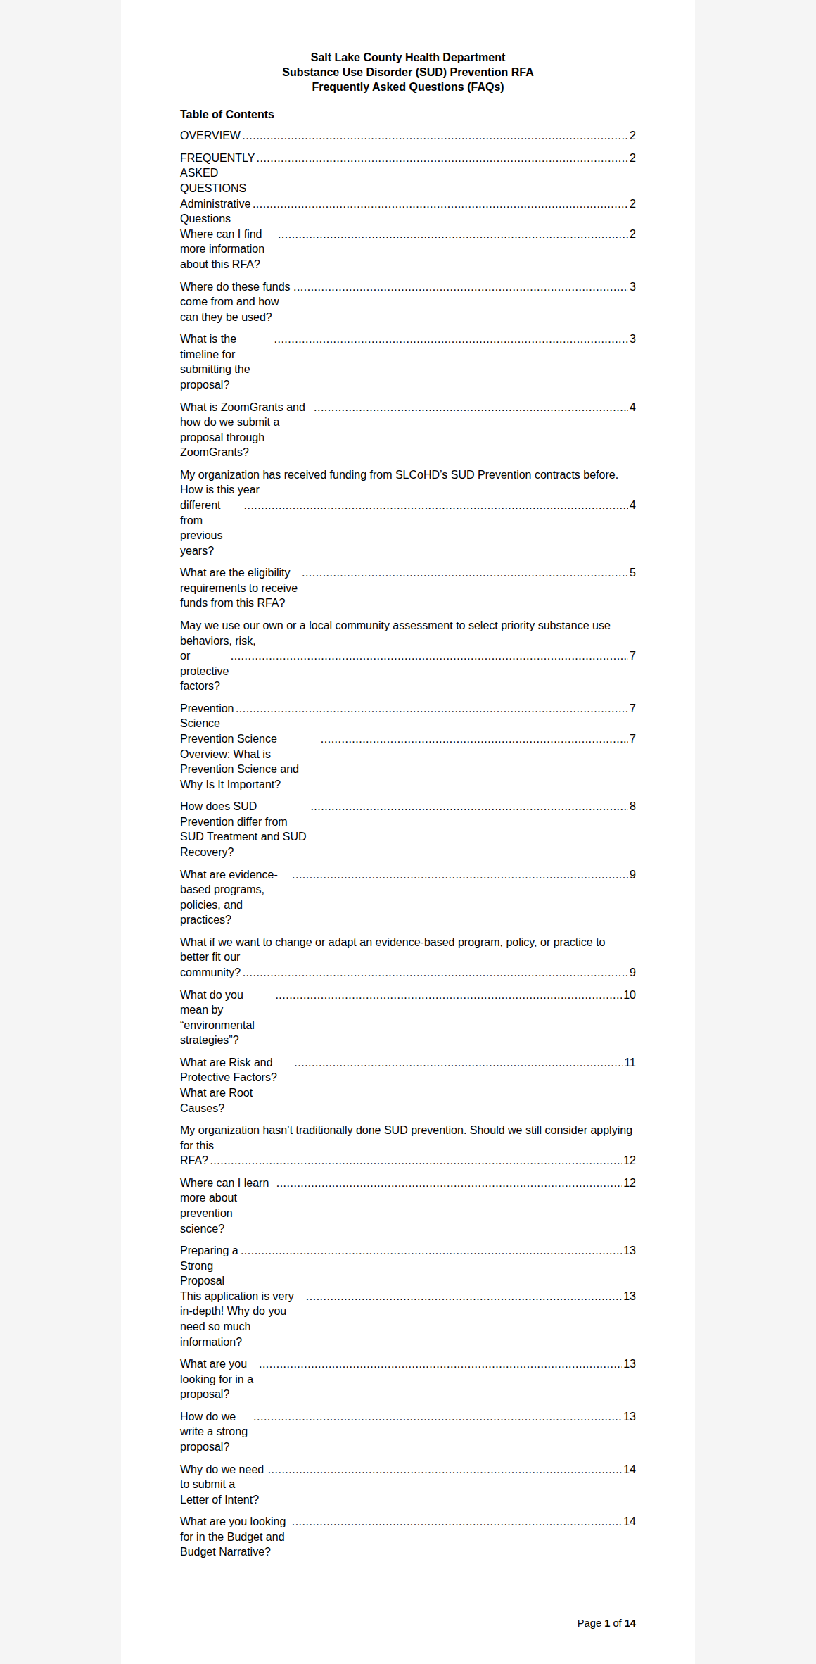Salt Lake County Health Department
Substance Use Disorder (SUD) Prevention RFA
Frequently Asked Questions (FAQs)
Table of Contents
OVERVIEW 2
FREQUENTLY ASKED QUESTIONS 2
Administrative Questions 2
Where can I find more information about this RFA? 2
Where do these funds come from and how can they be used? 3
What is the timeline for submitting the proposal? 3
What is ZoomGrants and how do we submit a proposal through ZoomGrants? 4
My organization has received funding from SLCoHD’s SUD Prevention contracts before. How is this year
different from previous years? 4
What are the eligibility requirements to receive funds from this RFA? 5
May we use our own or a local community assessment to select priority substance use behaviors, risk,
or protective factors? 7
Prevention Science 7
Prevention Science Overview: What is Prevention Science and Why Is It Important? 7
How does SUD Prevention differ from SUD Treatment and SUD Recovery? 8
What are evidence-based programs, policies, and practices? 9
What if we want to change or adapt an evidence-based program, policy, or practice to better fit our
community? 9
What do you mean by “environmental strategies”? 10
What are Risk and Protective Factors? What are Root Causes? 11
My organization hasn’t traditionally done SUD prevention. Should we still consider applying for this
RFA? 12
Where can I learn more about prevention science? 12
Preparing a Strong Proposal 13
This application is very in-depth! Why do you need so much information? 13
What are you looking for in a proposal? 13
How do we write a strong proposal? 13
Why do we need to submit a Letter of Intent? 14
What are you looking for in the Budget and Budget Narrative? 14
Page 1 of 14